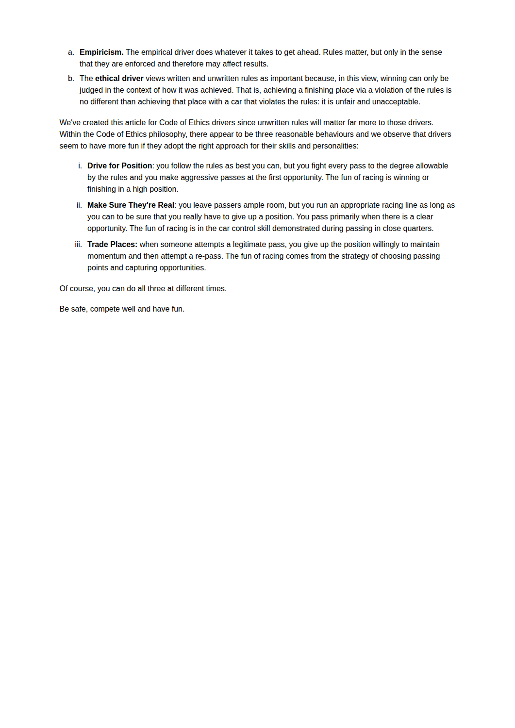Empiricism. The empirical driver does whatever it takes to get ahead. Rules matter, but only in the sense that they are enforced and therefore may affect results.
The ethical driver views written and unwritten rules as important because, in this view, winning can only be judged in the context of how it was achieved. That is, achieving a finishing place via a violation of the rules is no different than achieving that place with a car that violates the rules: it is unfair and unacceptable.
We've created this article for Code of Ethics drivers since unwritten rules will matter far more to those drivers. Within the Code of Ethics philosophy, there appear to be three reasonable behaviours and we observe that drivers seem to have more fun if they adopt the right approach for their skills and personalities:
Drive for Position: you follow the rules as best you can, but you fight every pass to the degree allowable by the rules and you make aggressive passes at the first opportunity. The fun of racing is winning or finishing in a high position.
Make Sure They're Real: you leave passers ample room, but you run an appropriate racing line as long as you can to be sure that you really have to give up a position. You pass primarily when there is a clear opportunity. The fun of racing is in the car control skill demonstrated during passing in close quarters.
Trade Places: when someone attempts a legitimate pass, you give up the position willingly to maintain momentum and then attempt a re-pass. The fun of racing comes from the strategy of choosing passing points and capturing opportunities.
Of course, you can do all three at different times.
Be safe, compete well and have fun.